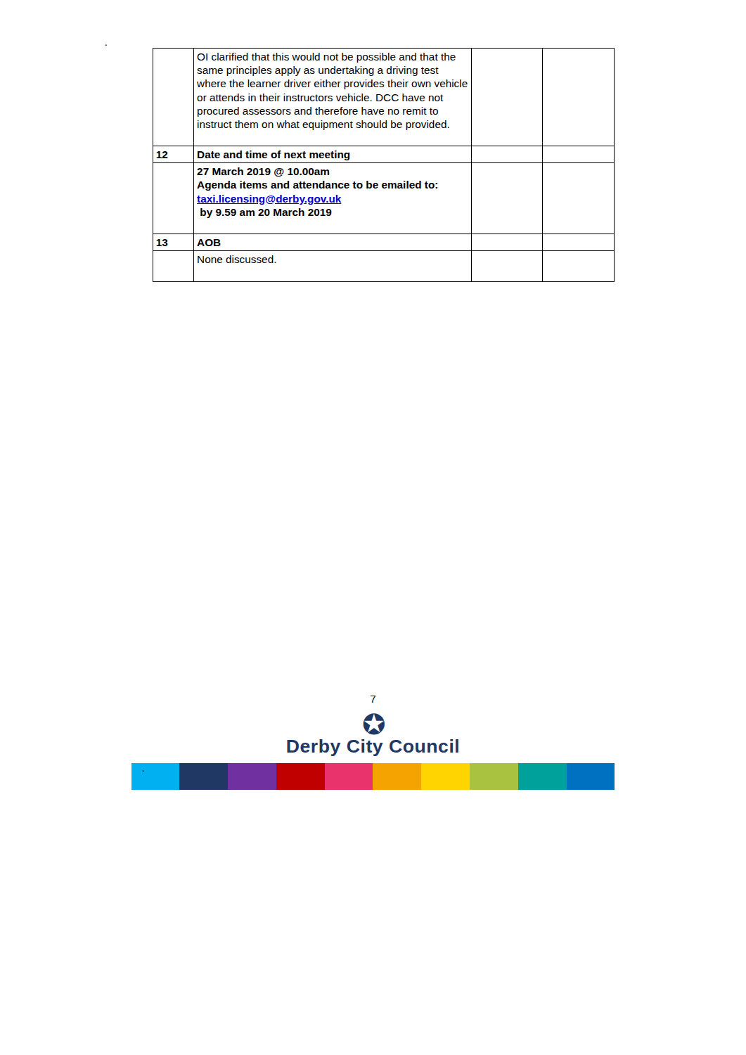.
| | OI clarified that this would not be possible and that the same principles apply as undertaking a driving test where the learner driver either provides their own vehicle or attends in their instructors vehicle. DCC have not procured assessors and therefore have no remit to instruct them on what equipment should be provided. | | |
| 12 | Date and time of next meeting | | |
| | 27 March 2019 @ 10.00am Agenda items and attendance to be emailed to: taxi.licensing@derby.gov.uk by 9.59 am 20 March 2019 | | |
| 13 | AOB | | |
| | None discussed. | | |
.
7
✪
Derby City Council